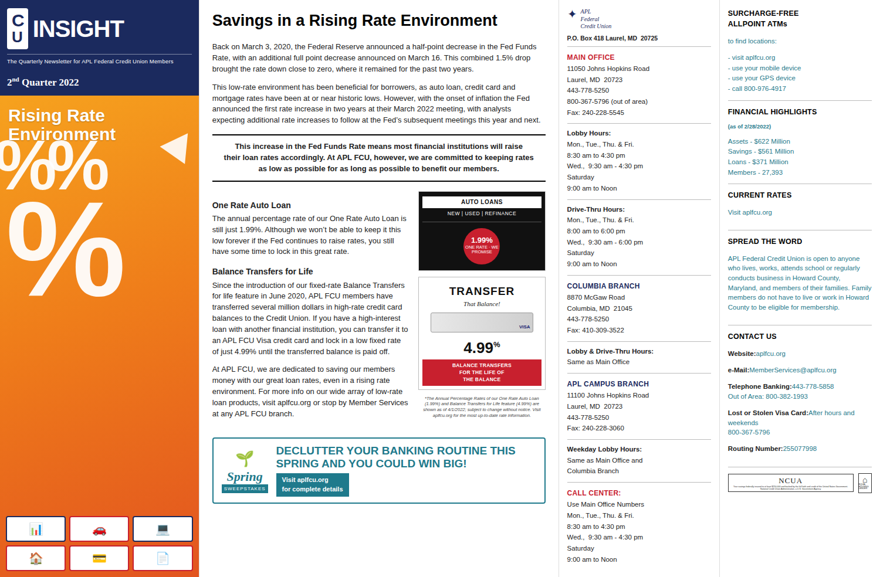CU
INSIGHT
The Quarterly Newsletter for APL Federal Credit Union Members
2nd Quarter 2022
Rising Rate
Environment
%
%
%
📊
🚗
💻
🏠
💳
📄
Savings in a Rising Rate Environment
Back on March 3, 2020, the Federal Reserve announced a half-point decrease in the Fed Funds Rate, with an additional full point decrease announced on March 16. This combined 1.5% drop brought the rate down close to zero, where it remained for the past two years.
This low-rate environment has been beneficial for borrowers, as auto loan, credit card and mortgage rates have been at or near historic lows. However, with the onset of inflation the Fed announced the first rate increase in two years at their March 2022 meeting, with analysts expecting additional rate increases to follow at the Fed’s subsequent meetings this year and next.
This increase in the Fed Funds Rate means most financial institutions will raise
their loan rates accordingly. At APL FCU, however, we are committed to keeping rates
as low as possible for as long as possible to benefit our members.
One Rate Auto Loan
The annual percentage rate of our One Rate Auto Loan is still just 1.99%. Although we won’t be able to keep it this low forever if the Fed continues to raise rates, you still have some time to lock in this great rate.
Balance Transfers for Life
Since the introduction of our fixed-rate Balance Transfers for life feature in June 2020, APL FCU members have transferred several million dollars in high-rate credit card balances to the Credit Union. If you have a high-interest loan with another financial institution, you can transfer it to an APL FCU Visa credit card and lock in a low fixed rate of just 4.99% until the transferred balance is paid off.
At APL FCU, we are dedicated to saving our members money with our great loan rates, even in a rising rate environment. For more info on our wide array of low-rate loan products, visit aplfcu.org or stop by Member Services at any APL FCU branch.
AUTO LOANS
NEW | USED | REFINANCE
1.99%ONE RATE · WE PROMISE
TRANSFER
That Balance!
4.99%
BALANCE TRANSFERS
FOR THE LIFE OF
THE BALANCE
*The Annual Percentage Rates of our One Rate Auto Loan (1.99%) and Balance Transfers for Life feature (4.99%) are shown as of 4/1/2022; subject to change without notice. Visit aplfcu.org for the most up-to-date rate information.
🌱
Spring
SWEEPSTAKES
DECLUTTER YOUR BANKING ROUTINE THIS SPRING AND YOU COULD WIN BIG!
Visit aplfcu.org
for complete details
✦
APL
Federal
Credit Union
P.O. Box 418 Laurel, MD 20725
MAIN OFFICE
11050 Johns Hopkins Road
Laurel, MD 20723
443-778-5250
800-367-5796 (out of area)
Fax: 240-228-5545
Lobby Hours:
Mon., Tue., Thu. & Fri.
8:30 am to 4:30 pm
Wed., 9:30 am - 4:30 pm
Saturday
9:00 am to Noon
Drive-Thru Hours:
Mon., Tue., Thu. & Fri.
8:00 am to 6:00 pm
Wed., 9:30 am - 6:00 pm
Saturday
9:00 am to Noon
COLUMBIA BRANCH
8870 McGaw Road
Columbia, MD 21045
443-778-5250
Fax: 410-309-3522
Lobby & Drive-Thru Hours:
Same as Main Office
APL CAMPUS BRANCH
11100 Johns Hopkins Road
Laurel, MD 20723
443-778-5250
Fax: 240-228-3060
Weekday Lobby Hours:
Same as Main Office and
Columbia Branch
CALL CENTER:
Use Main Office Numbers
Mon., Tue., Thu. & Fri.
8:30 am to 4:30 pm
Wed., 9:30 am - 4:30 pm
Saturday
9:00 am to Noon
SURCHARGE-FREE
ALLPOINT ATMs
to find locations:
- visit aplfcu.org
- use your mobile device
- use your GPS device
- call 800-976-4917
FINANCIAL HIGHLIGHTS
(as of 2/28/2022)
Assets - $622 Million
Savings - $561 Million
Loans - $371 Million
Members - 27,393
CURRENT RATES
Visit aplfcu.org
SPREAD THE WORD
APL Federal Credit Union is open to anyone who lives, works, attends school or regularly conducts business in Howard County, Maryland, and members of their families. Family members do not have to live or work in Howard County to be eligible for membership.
CONTACT US
Website: aplfcu.org
e-Mail: MemberServices@aplfcu.org
Telephone Banking: 443-778-5858
Out of Area: 800-382-1993
Lost or Stolen Visa Card: After hours and weekends
800-367-5796
Routing Number: 255077998
NCUA Your savings federally insured to at least $250,000 and backed by the full faith and credit of the United States Government. National Credit Union Administration, a U.S. Government Agency
⌂EQUAL HOUSING LENDER